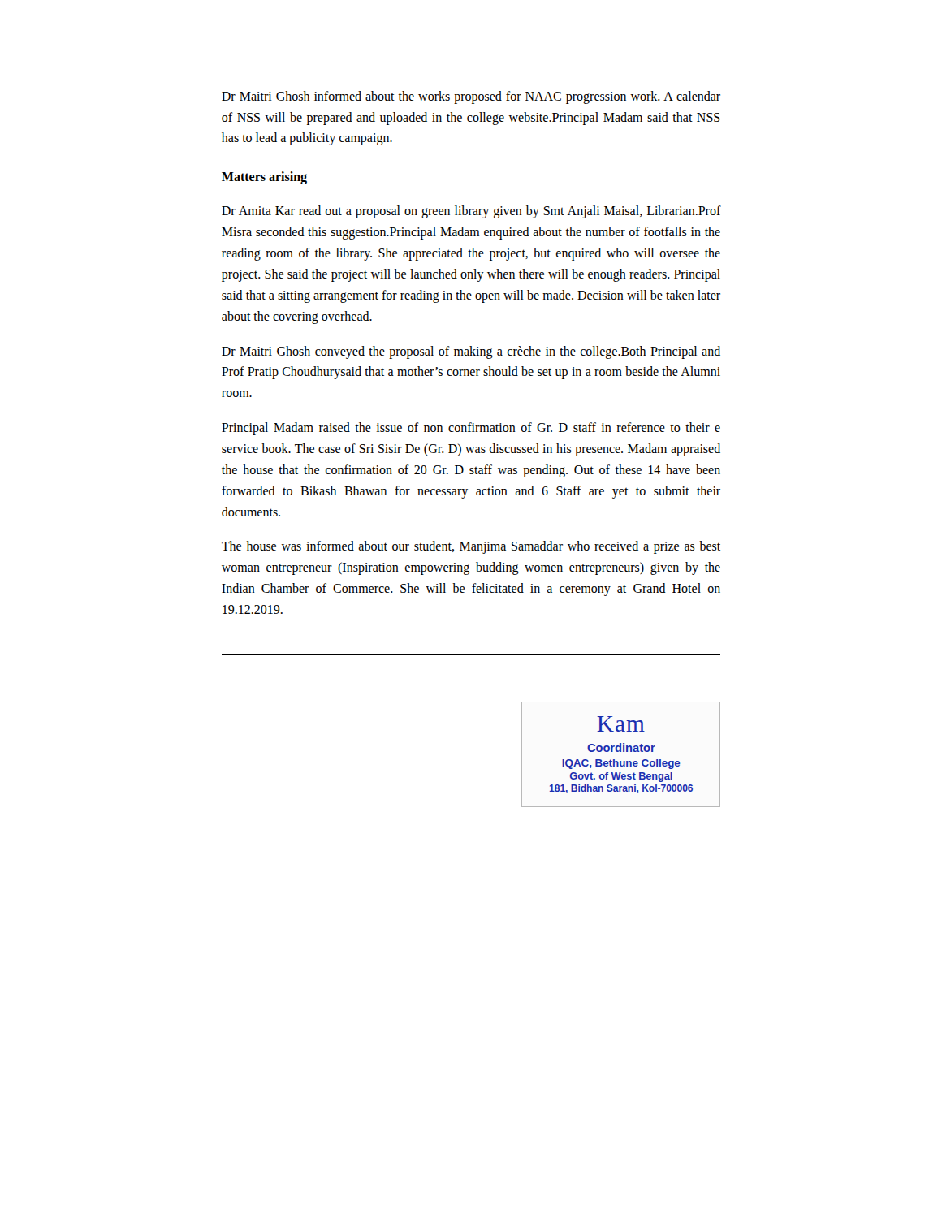Dr Maitri Ghosh informed about the works proposed for NAAC progression work. A calendar of NSS will be prepared and uploaded in the college website.Principal Madam said that NSS has to lead a publicity campaign.
Matters arising
Dr Amita Kar read out a proposal on green library given by Smt Anjali Maisal, Librarian.Prof Misra seconded this suggestion.Principal Madam enquired about the number of footfalls in the reading room of the library. She appreciated the project, but enquired who will oversee the project. She said the project will be launched only when there will be enough readers. Principal said that a sitting arrangement for reading in the open will be made. Decision will be taken later about the covering overhead.
Dr Maitri Ghosh conveyed the proposal of making a crèche in the college.Both Principal and Prof Pratip Choudhurysaid that a mother’s corner should be set up in a room beside the Alumni room.
Principal Madam raised the issue of non confirmation of Gr. D staff in reference to their e service book. The case of Sri Sisir De (Gr. D) was discussed in his presence. Madam appraised the house that the confirmation of 20 Gr. D staff was pending. Out of these 14 have been forwarded to Bikash Bhawan for necessary action and 6 Staff are yet to submit their documents.
The house was informed about our student, Manjima Samaddar who received a prize as best woman entrepreneur (Inspiration empowering budding women entrepreneurs) given by the Indian Chamber of Commerce. She will be felicitated in a ceremony at Grand Hotel on 19.12.2019.
Kam
Coordinator
IQAC, Bethune College
Govt. of West Bengal
181, Bidhan Sarani, Kol-700006